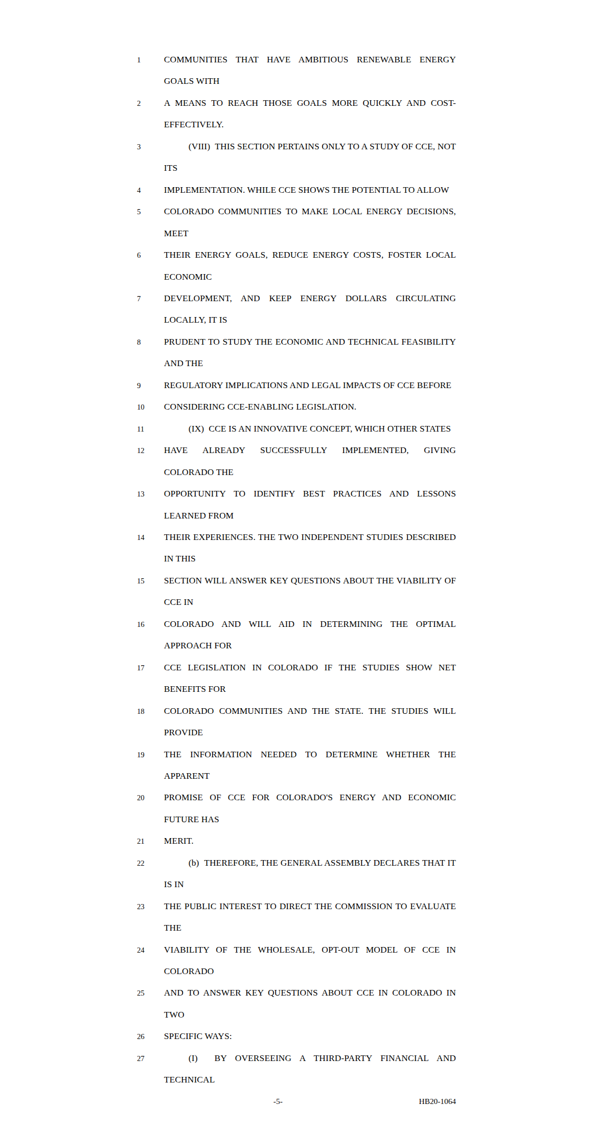1
COMMUNITIES THAT HAVE AMBITIOUS RENEWABLE ENERGY GOALS WITH
2
A MEANS TO REACH THOSE GOALS MORE QUICKLY AND COST-EFFECTIVELY.
3
(VIII) THIS SECTION PERTAINS ONLY TO A STUDY OF CCE, NOT ITS
4
IMPLEMENTATION. WHILE CCE SHOWS THE POTENTIAL TO ALLOW
5
COLORADO COMMUNITIES TO MAKE LOCAL ENERGY DECISIONS, MEET
6
THEIR ENERGY GOALS, REDUCE ENERGY COSTS, FOSTER LOCAL ECONOMIC
7
DEVELOPMENT, AND KEEP ENERGY DOLLARS CIRCULATING LOCALLY, IT IS
8
PRUDENT TO STUDY THE ECONOMIC AND TECHNICAL FEASIBILITY AND THE
9
REGULATORY IMPLICATIONS AND LEGAL IMPACTS OF CCE BEFORE
10
CONSIDERING CCE-ENABLING LEGISLATION.
11
(IX) CCE IS AN INNOVATIVE CONCEPT, WHICH OTHER STATES
12
HAVE ALREADY SUCCESSFULLY IMPLEMENTED, GIVING COLORADO THE
13
OPPORTUNITY TO IDENTIFY BEST PRACTICES AND LESSONS LEARNED FROM
14
THEIR EXPERIENCES. THE TWO INDEPENDENT STUDIES DESCRIBED IN THIS
15
SECTION WILL ANSWER KEY QUESTIONS ABOUT THE VIABILITY OF CCE IN
16
COLORADO AND WILL AID IN DETERMINING THE OPTIMAL APPROACH FOR
17
CCE LEGISLATION IN COLORADO IF THE STUDIES SHOW NET BENEFITS FOR
18
COLORADO COMMUNITIES AND THE STATE. THE STUDIES WILL PROVIDE
19
THE INFORMATION NEEDED TO DETERMINE WHETHER THE APPARENT
20
PROMISE OF CCE FOR COLORADO'S ENERGY AND ECONOMIC FUTURE HAS
21
MERIT.
22
(b) THEREFORE, THE GENERAL ASSEMBLY DECLARES THAT IT IS IN
23
THE PUBLIC INTEREST TO DIRECT THE COMMISSION TO EVALUATE THE
24
VIABILITY OF THE WHOLESALE, OPT-OUT MODEL OF CCE IN COLORADO
25
AND TO ANSWER KEY QUESTIONS ABOUT CCE IN COLORADO IN TWO
26
SPECIFIC WAYS:
27
(I) BY OVERSEEING A THIRD-PARTY FINANCIAL AND TECHNICAL
-5-
HB20-1064